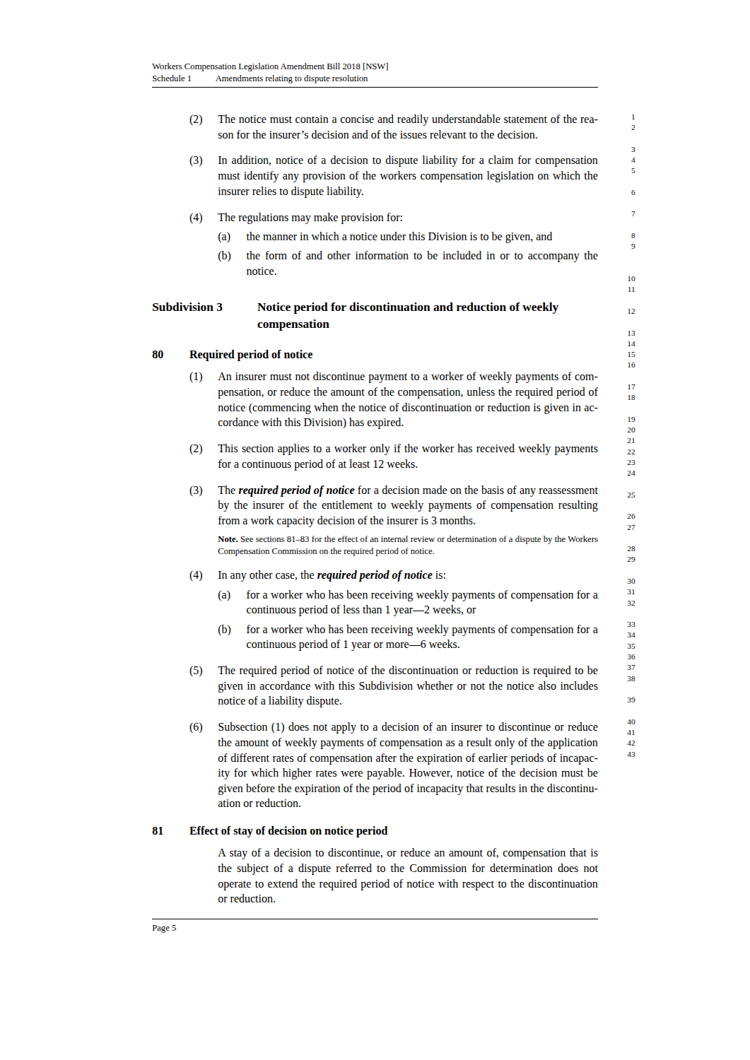Workers Compensation Legislation Amendment Bill 2018 [NSW]
Schedule 1 Amendments relating to dispute resolution
(2)
The notice must contain a concise and readily understandable statement of the reason for the insurer’s decision and of the issues relevant to the decision.
(3)
In addition, notice of a decision to dispute liability for a claim for compensation must identify any provision of the workers compensation legislation on which the insurer relies to dispute liability.
(4)
The regulations may make provision for:
(a)
the manner in which a notice under this Division is to be given, and
(b)
the form of and other information to be included in or to accompany the notice.
Subdivision 3
Notice period for discontinuation and reduction of weekly compensation
80
Required period of notice
(1)
An insurer must not discontinue payment to a worker of weekly payments of compensation, or reduce the amount of the compensation, unless the required period of notice (commencing when the notice of discontinuation or reduction is given in accordance with this Division) has expired.
(2)
This section applies to a worker only if the worker has received weekly payments for a continuous period of at least 12 weeks.
(3)
The required period of notice for a decision made on the basis of any reassessment by the insurer of the entitlement to weekly payments of compensation resulting from a work capacity decision of the insurer is 3 months.
Note. See sections 81–83 for the effect of an internal review or determination of a dispute by the Workers Compensation Commission on the required period of notice.
(4)
In any other case, the required period of notice is:
(a)
for a worker who has been receiving weekly payments of compensation for a continuous period of less than 1 year—2 weeks, or
(b)
for a worker who has been receiving weekly payments of compensation for a continuous period of 1 year or more—6 weeks.
(5)
The required period of notice of the discontinuation or reduction is required to be given in accordance with this Subdivision whether or not the notice also includes notice of a liability dispute.
(6)
Subsection (1) does not apply to a decision of an insurer to discontinue or reduce the amount of weekly payments of compensation as a result only of the application of different rates of compensation after the expiration of earlier periods of incapacity for which higher rates were payable. However, notice of the decision must be given before the expiration of the period of incapacity that results in the discontinuation or reduction.
81
Effect of stay of decision on notice period
A stay of a decision to discontinue, or reduce an amount of, compensation that is the subject of a dispute referred to the Commission for determination does not operate to extend the required period of notice with respect to the discontinuation or reduction.
1 2 3 4 5 6 7 8 9 10 11 12 13 14 15 16 17 18 19 20 21 22 23 24 25 26 27 28 29 30 31 32 33 34 35 36 37 38 39 40 41 42 43
Page 5